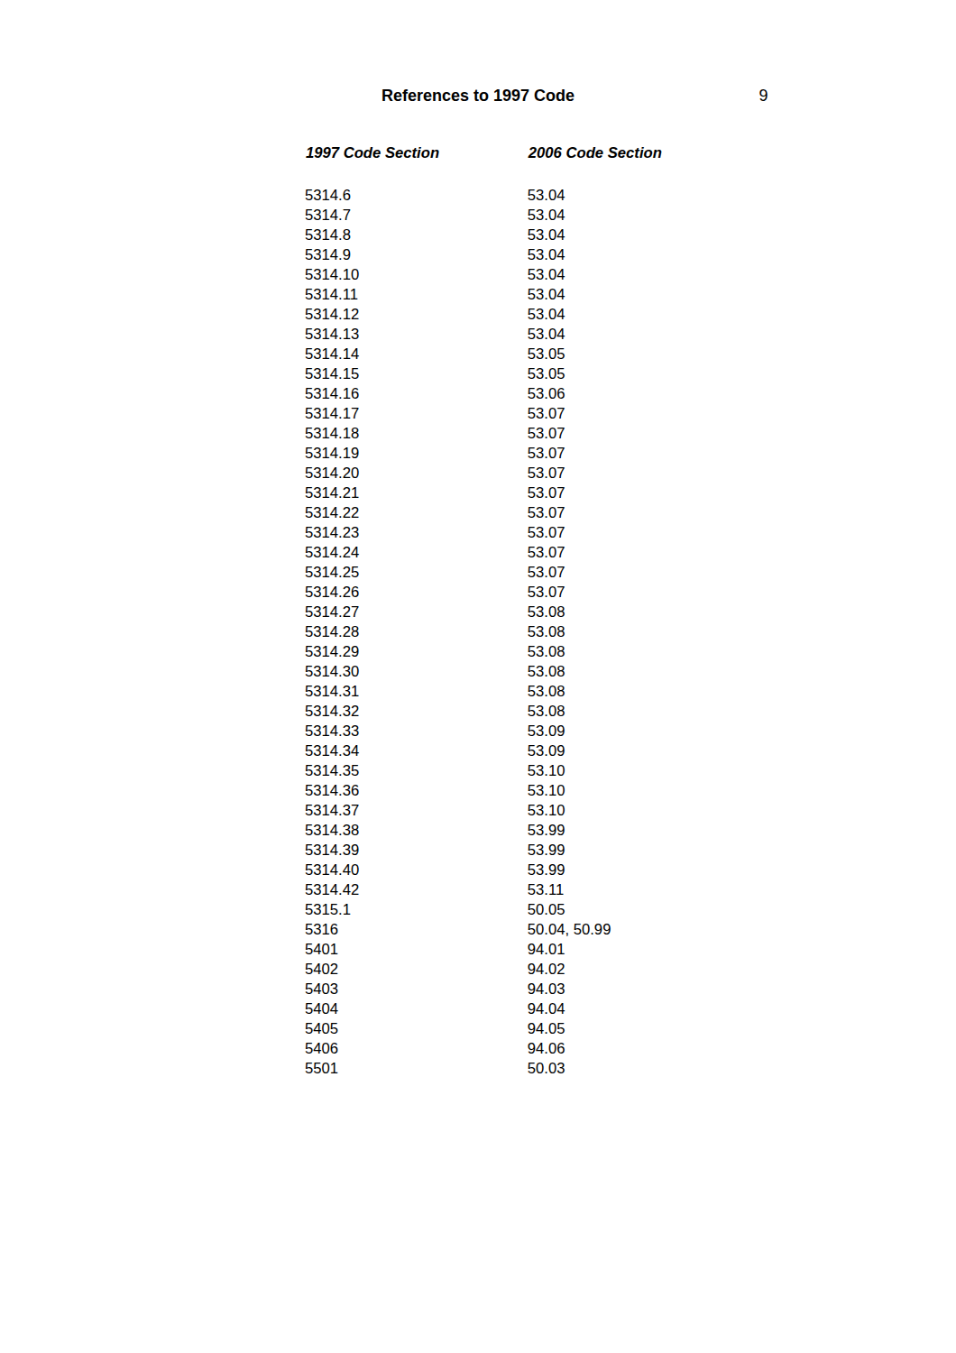References to 1997 Code
9
| 1997 Code Section | 2006 Code Section |
| --- | --- |
| 5314.6 | 53.04 |
| 5314.7 | 53.04 |
| 5314.8 | 53.04 |
| 5314.9 | 53.04 |
| 5314.10 | 53.04 |
| 5314.11 | 53.04 |
| 5314.12 | 53.04 |
| 5314.13 | 53.04 |
| 5314.14 | 53.05 |
| 5314.15 | 53.05 |
| 5314.16 | 53.06 |
| 5314.17 | 53.07 |
| 5314.18 | 53.07 |
| 5314.19 | 53.07 |
| 5314.20 | 53.07 |
| 5314.21 | 53.07 |
| 5314.22 | 53.07 |
| 5314.23 | 53.07 |
| 5314.24 | 53.07 |
| 5314.25 | 53.07 |
| 5314.26 | 53.07 |
| 5314.27 | 53.08 |
| 5314.28 | 53.08 |
| 5314.29 | 53.08 |
| 5314.30 | 53.08 |
| 5314.31 | 53.08 |
| 5314.32 | 53.08 |
| 5314.33 | 53.09 |
| 5314.34 | 53.09 |
| 5314.35 | 53.10 |
| 5314.36 | 53.10 |
| 5314.37 | 53.10 |
| 5314.38 | 53.99 |
| 5314.39 | 53.99 |
| 5314.40 | 53.99 |
| 5314.42 | 53.11 |
| 5315.1 | 50.05 |
| 5316 | 50.04, 50.99 |
| 5401 | 94.01 |
| 5402 | 94.02 |
| 5403 | 94.03 |
| 5404 | 94.04 |
| 5405 | 94.05 |
| 5406 | 94.06 |
| 5501 | 50.03 |